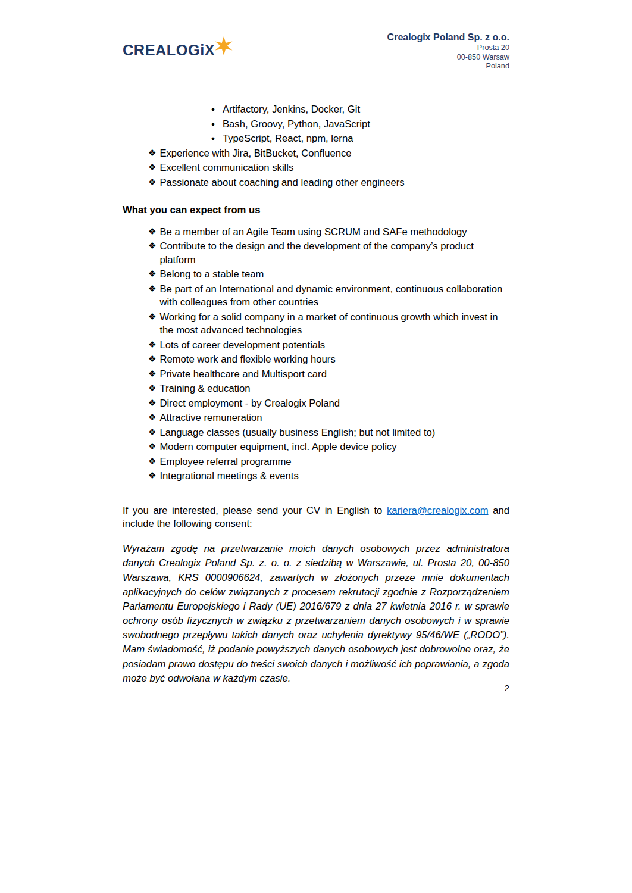CREALOGiX
Crealogix Poland Sp. z o.o.
Prosta 20
00-850 Warsaw
Poland
Artifactory, Jenkins, Docker, Git
Bash, Groovy, Python, JavaScript
TypeScript, React, npm, lerna
Experience with Jira, BitBucket, Confluence
Excellent communication skills
Passionate about coaching and leading other engineers
What you can expect from us
Be a member of an Agile Team using SCRUM and SAFe methodology
Contribute to the design and the development of the company’s product platform
Belong to a stable team
Be part of an International and dynamic environment, continuous collaboration with colleagues from other countries
Working for a solid company in a market of continuous growth which invest in the most advanced technologies
Lots of career development potentials
Remote work and flexible working hours
Private healthcare and Multisport card
Training & education
Direct employment - by Crealogix Poland
Attractive remuneration
Language classes (usually business English; but not limited to)
Modern computer equipment, incl. Apple device policy
Employee referral programme
Integrational meetings & events
If you are interested, please send your CV in English to kariera@crealogix.com and include the following consent:
Wyrażam zgodę na przetwarzanie moich danych osobowych przez administratora danych Crealogix Poland Sp. z. o. o. z siedzibą w Warszawie, ul. Prosta 20, 00-850 Warszawa, KRS 0000906624, zawartych w złożonych przeze mnie dokumentach aplikacyjnych do celów związanych z procesem rekrutacji zgodnie z Rozporządzeniem Parlamentu Europejskiego i Rady (UE) 2016/679 z dnia 27 kwietnia 2016 r. w sprawie ochrony osób fizycznych w związku z przetwarzaniem danych osobowych i w sprawie swobodnego przepływu takich danych oraz uchylenia dyrektywy 95/46/WE („RODO”). Mam świadomość, iż podanie powyższych danych osobowych jest dobrowolne oraz, że posiadam prawo dostępu do treści swoich danych i możliwość ich poprawiania, a zgoda może być odwołana w każdym czasie.
2